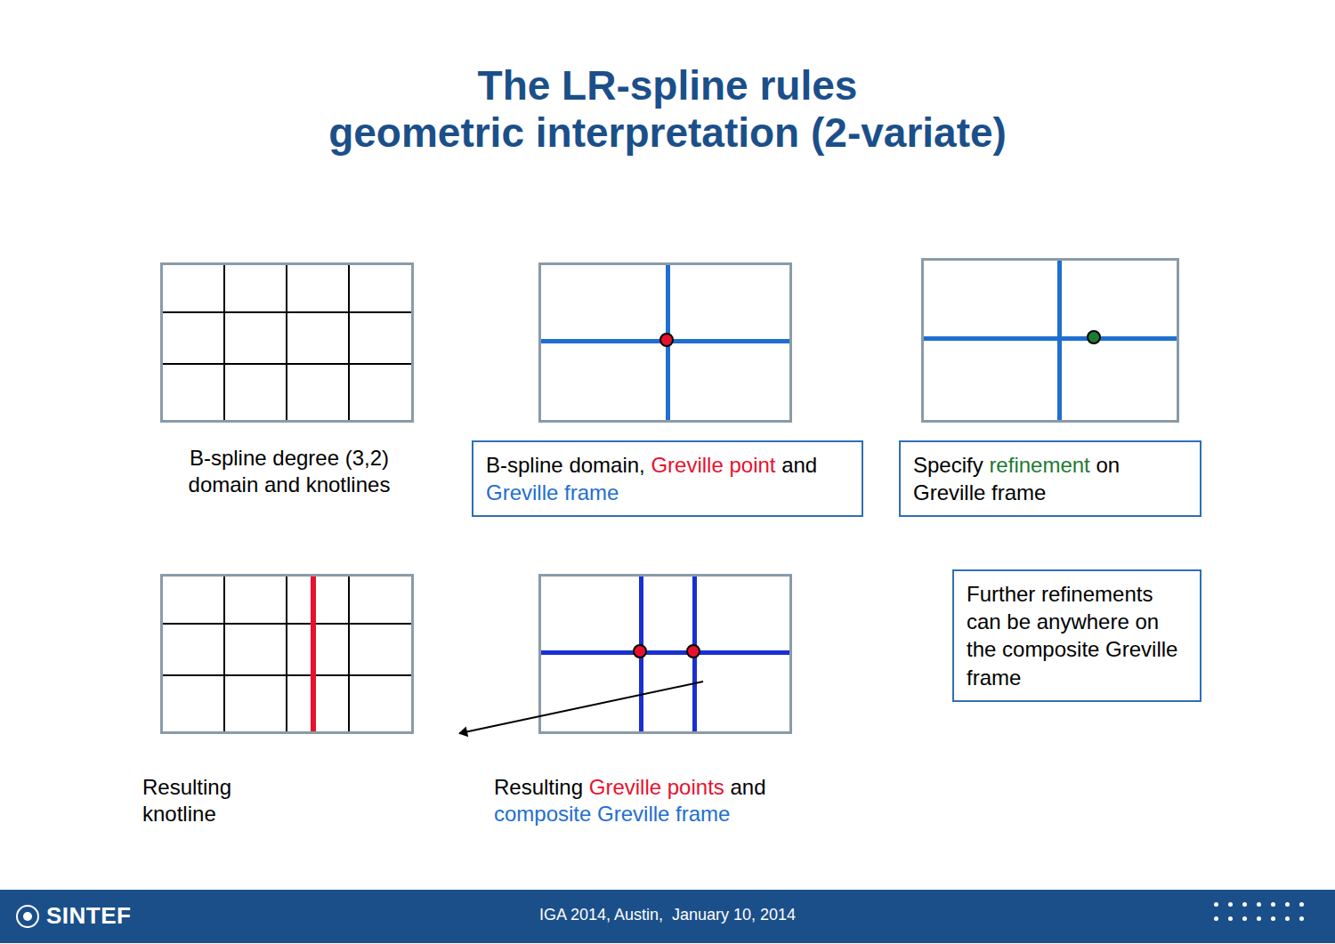The LR-spline rules
geometric interpretation (2-variate)
B-spline degree (3,2)
domain and knotlines
B-spline domain, Greville point and Greville frame
Specify refinement on Greville frame
Resulting
knotline
Resulting Greville points and
composite Greville frame
Further refinements can be anywhere on the composite Greville frame
SINTEF
IGA 2014, Austin, January 10, 2014